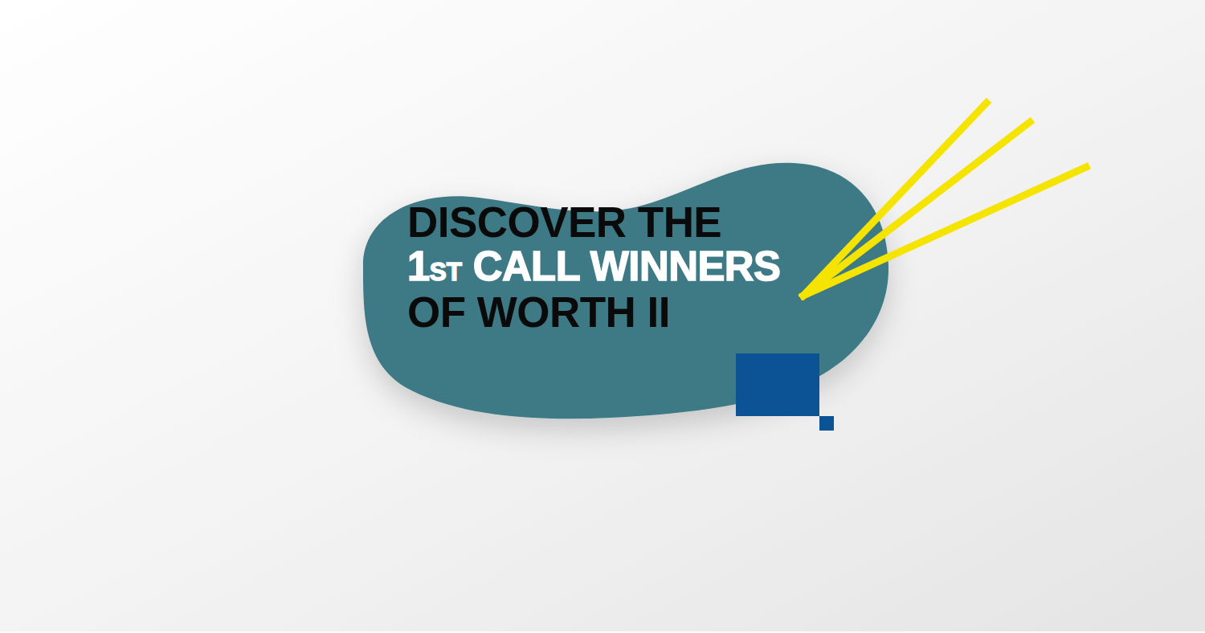Discover the 1st Call Winners of WORTH II
Discover the 1st Call Winners of WORTH II